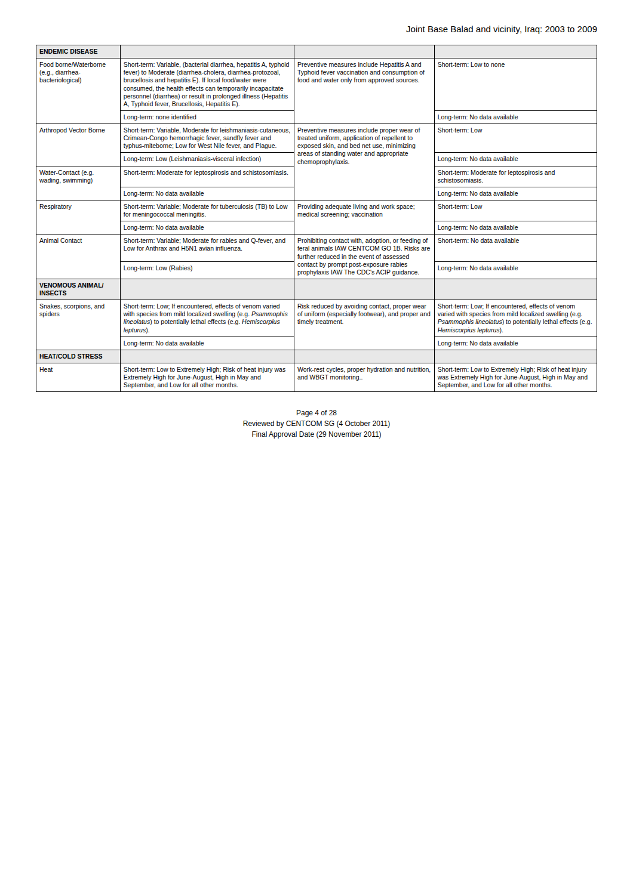Joint Base Balad and vicinity, Iraq: 2003 to 2009
| ENDEMIC DISEASE | | | |
| Food borne/Waterborne (e.g., diarrhea-bacteriological) | Short-term: Variable, (bacterial diarrhea, hepatitis A, typhoid fever) to Moderate (diarrhea-cholera, diarrhea-protozoal, brucellosis and hepatitis E). If local food/water were consumed, the health effects can temporarily incapacitate personnel (diarrhea) or result in prolonged illness (Hepatitis A, Typhoid fever, Brucellosis, Hepatitis E). | Preventive measures include Hepatitis A and Typhoid fever vaccination and consumption of food and water only from approved sources. | Short-term: Low to none |
| Long-term: none identified | Long-term: No data available |
| Arthropod Vector Borne | Short-term: Variable, Moderate for leishmaniasis-cutaneous, Crimean-Congo hemorrhagic fever, sandfly fever and typhus-miteborne; Low for West Nile fever, and Plague. | Preventive measures include proper wear of treated uniform, application of repellent to exposed skin, and bed net use, minimizing areas of standing water and appropriate chemoprophylaxis. | Short-term: Low |
| Long-term: Low (Leishmaniasis-visceral infection) | Long-term: No data available |
| Water-Contact (e.g. wading, swimming) | Short-term: Moderate for leptospirosis and schistosomiasis. | Short-term: Moderate for leptospirosis and schistosomiasis. |
| Long-term: No data available | Long-term: No data available |
| Respiratory | Short-term: Variable; Moderate for tuberculosis (TB) to Low for meningococcal meningitis. | Providing adequate living and work space; medical screening; vaccination | Short-term: Low |
| Long-term: No data available | Long-term: No data available |
| Animal Contact | Short-term: Variable; Moderate for rabies and Q-fever, and Low for Anthrax and H5N1 avian influenza. | Prohibiting contact with, adoption, or feeding of feral animals IAW CENTCOM GO 1B. Risks are further reduced in the event of assessed contact by prompt post-exposure rabies prophylaxis IAW The CDC's ACIP guidance. | Short-term: No data available |
| Long-term: Low (Rabies) | Long-term: No data available |
| VENOMOUS ANIMAL/ INSECTS | | | |
| Snakes, scorpions, and spiders | Short-term: Low; If encountered, effects of venom varied with species from mild localized swelling (e.g. Psammophis lineolatus ) to potentially lethal effects (e.g. Hemiscorpius lepturus ). | Risk reduced by avoiding contact, proper wear of uniform (especially footwear), and proper and timely treatment. | Short-term: Low; If encountered, effects of venom varied with species from mild localized swelling (e.g. Psammophis lineolatus ) to potentially lethal effects (e.g. Hemiscorpius lepturus ). |
| Long-term: No data available | Long-term: No data available |
| HEAT/COLD STRESS | | | |
| Heat | Short-term: Low to Extremely High; Risk of heat injury was Extremely High for June-August, High in May and September, and Low for all other months. | Work-rest cycles, proper hydration and nutrition, and WBGT monitoring.. | Short-term: Low to Extremely High; Risk of heat injury was Extremely High for June-August, High in May and September, and Low for all other months. |
Page 4 of 28
Reviewed by CENTCOM SG (4 October 2011)
Final Approval Date (29 November 2011)